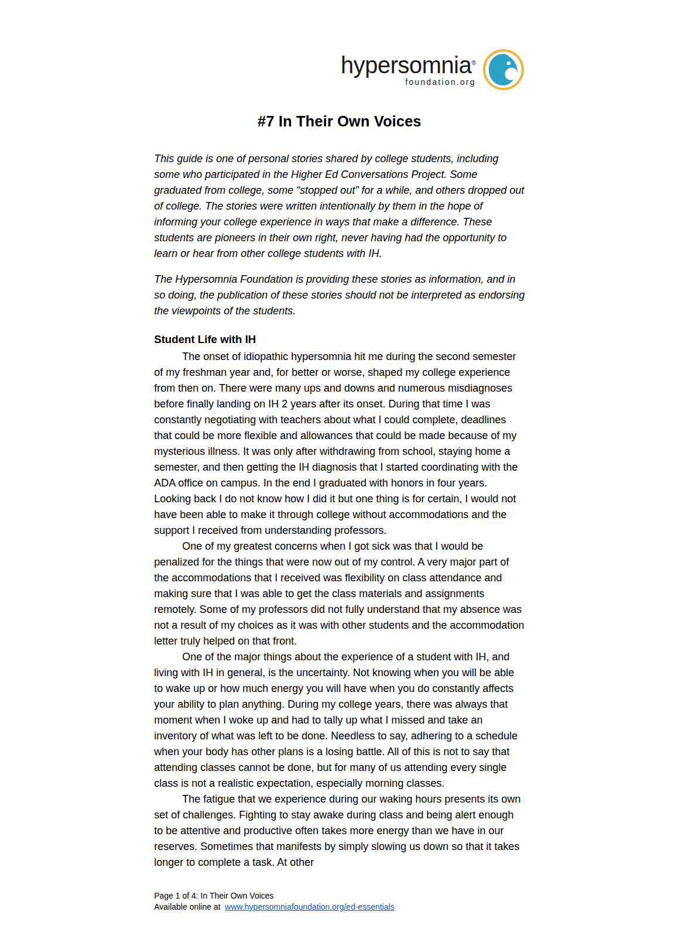hypersomnia®
foundation.org
#7 In Their Own Voices
This guide is one of personal stories shared by college students, including some who participated in the Higher Ed Conversations Project. Some graduated from college, some “stopped out” for a while, and others dropped out of college. The stories were written intentionally by them in the hope of informing your college experience in ways that make a difference. These students are pioneers in their own right, never having had the opportunity to learn or hear from other college students with IH.
The Hypersomnia Foundation is providing these stories as information, and in so doing, the publication of these stories should not be interpreted as endorsing the viewpoints of the students.
Student Life with IH
The onset of idiopathic hypersomnia hit me during the second semester of my freshman year and, for better or worse, shaped my college experience from then on. There were many ups and downs and numerous misdiagnoses before finally landing on IH 2 years after its onset. During that time I was constantly negotiating with teachers about what I could complete, deadlines that could be more flexible and allowances that could be made because of my mysterious illness. It was only after withdrawing from school, staying home a semester, and then getting the IH diagnosis that I started coordinating with the ADA office on campus. In the end I graduated with honors in four years. Looking back I do not know how I did it but one thing is for certain, I would not have been able to make it through college without accommodations and the support I received from understanding professors.
One of my greatest concerns when I got sick was that I would be penalized for the things that were now out of my control. A very major part of the accommodations that I received was flexibility on class attendance and making sure that I was able to get the class materials and assignments remotely. Some of my professors did not fully understand that my absence was not a result of my choices as it was with other students and the accommodation letter truly helped on that front.
One of the major things about the experience of a student with IH, and living with IH in general, is the uncertainty. Not knowing when you will be able to wake up or how much energy you will have when you do constantly affects your ability to plan anything. During my college years, there was always that moment when I woke up and had to tally up what I missed and take an inventory of what was left to be done. Needless to say, adhering to a schedule when your body has other plans is a losing battle. All of this is not to say that attending classes cannot be done, but for many of us attending every single class is not a realistic expectation, especially morning classes.
The fatigue that we experience during our waking hours presents its own set of challenges. Fighting to stay awake during class and being alert enough to be attentive and productive often takes more energy than we have in our reserves. Sometimes that manifests by simply slowing us down so that it takes longer to complete a task. At other
Page 1 of 4: In Their Own Voices
Available online at www.hypersomniafoundation.org/ed-essentials